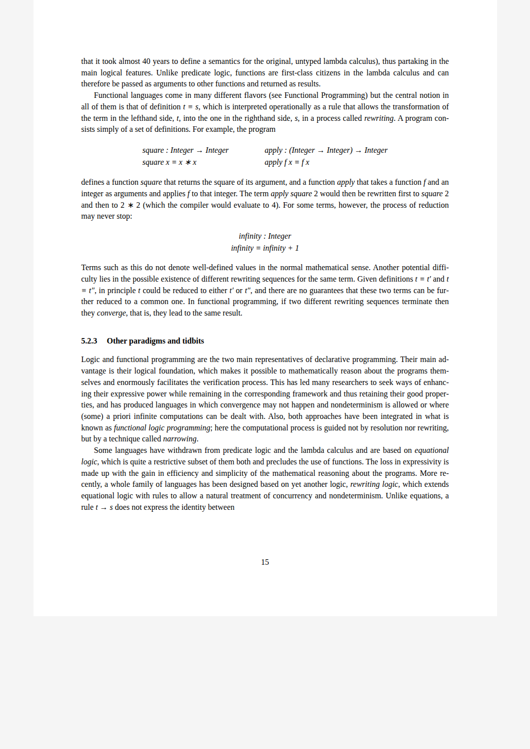that it took almost 40 years to define a semantics for the original, untyped lambda calculus), thus partaking in the main logical features. Unlike predicate logic, functions are first-class citizens in the lambda calculus and can therefore be passed as arguments to other functions and returned as results.
Functional languages come in many different flavors (see Functional Programming) but the central notion in all of them is that of definition t ≡ s, which is interpreted operationally as a rule that allows the transformation of the term in the lefthand side, t, into the one in the righthand side, s, in a process called rewriting. A program consists simply of a set of definitions. For example, the program
square : Integer → Integer
square x ≡ x ∗ x
apply : (Integer → Integer) → Integer
apply f x ≡ f x
defines a function square that returns the square of its argument, and a function apply that takes a function f and an integer as arguments and applies f to that integer. The term apply square 2 would then be rewritten first to square 2 and then to 2 ∗ 2 (which the compiler would evaluate to 4). For some terms, however, the process of reduction may never stop:
infinity : Integer
infinity ≡ infinity + 1
Terms such as this do not denote well-defined values in the normal mathematical sense. Another potential difficulty lies in the possible existence of different rewriting sequences for the same term. Given definitions t ≡ t′ and t ≡ t″, in principle t could be reduced to either t′ or t″, and there are no guarantees that these two terms can be further reduced to a common one. In functional programming, if two different rewriting sequences terminate then they converge, that is, they lead to the same result.
5.2.3 Other paradigms and tidbits
Logic and functional programming are the two main representatives of declarative programming. Their main advantage is their logical foundation, which makes it possible to mathematically reason about the programs themselves and enormously facilitates the verification process. This has led many researchers to seek ways of enhancing their expressive power while remaining in the corresponding framework and thus retaining their good properties, and has produced languages in which convergence may not happen and nondeterminism is allowed or where (some) a priori infinite computations can be dealt with. Also, both approaches have been integrated in what is known as functional logic programming; here the computational process is guided not by resolution nor rewriting, but by a technique called narrowing.
Some languages have withdrawn from predicate logic and the lambda calculus and are based on equational logic, which is quite a restrictive subset of them both and precludes the use of functions. The loss in expressivity is made up with the gain in efficiency and simplicity of the mathematical reasoning about the programs. More recently, a whole family of languages has been designed based on yet another logic, rewriting logic, which extends equational logic with rules to allow a natural treatment of concurrency and nondeterminism. Unlike equations, a rule t → s does not express the identity between
15